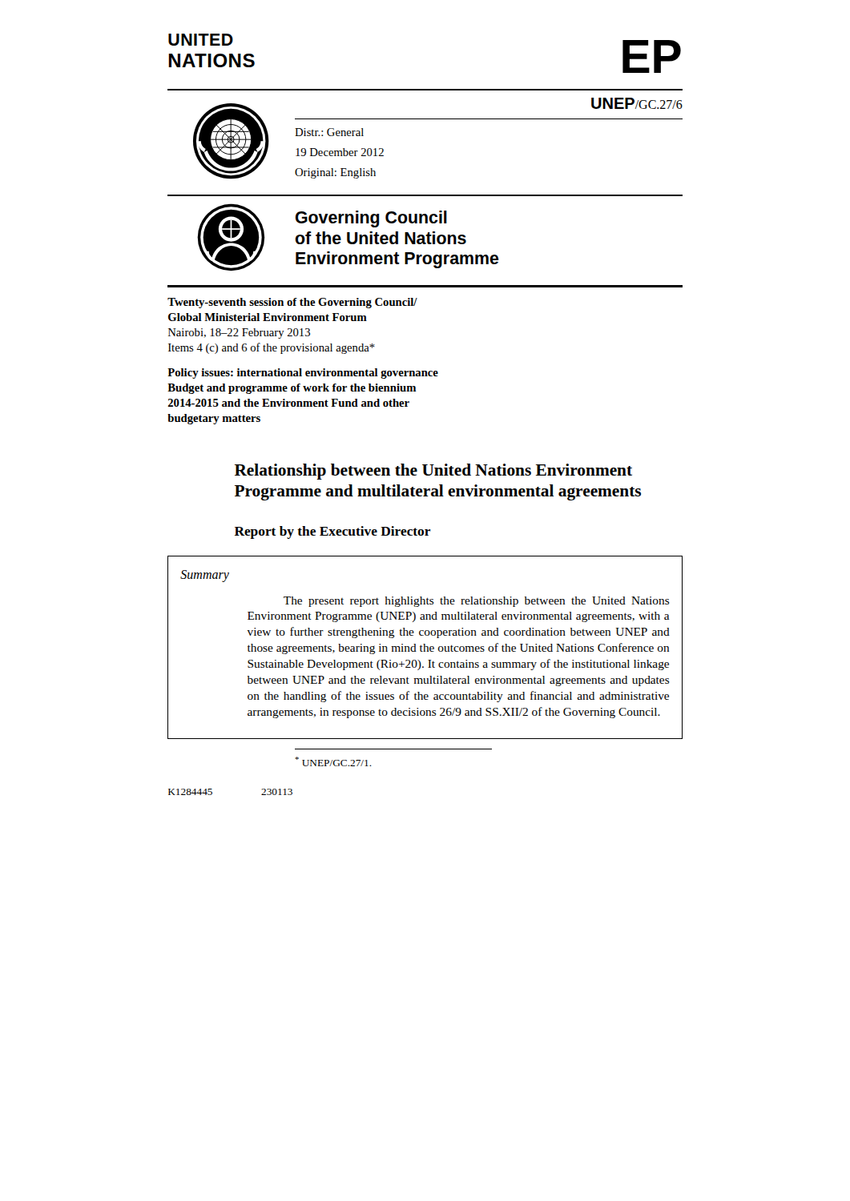UNITED
NATIONS
EP
UNEP/GC.27/6
Distr.: General
19 December 2012
Original: English
Governing Council
of the United Nations
Environment Programme
Twenty-seventh session of the Governing Council/
Global Ministerial Environment Forum
Nairobi, 18–22 February 2013
Items 4 (c) and 6 of the provisional agenda*
Policy issues: international environmental governance
Budget and programme of work for the biennium
2014-2015 and the Environment Fund and other
budgetary matters
Relationship between the United Nations Environment Programme and multilateral environmental agreements
Report by the Executive Director
Summary
The present report highlights the relationship between the United Nations Environment Programme (UNEP) and multilateral environmental agreements, with a view to further strengthening the cooperation and coordination between UNEP and those agreements, bearing in mind the outcomes of the United Nations Conference on Sustainable Development (Rio+20). It contains a summary of the institutional linkage between UNEP and the relevant multilateral environmental agreements and updates on the handling of the issues of the accountability and financial and administrative arrangements, in response to decisions 26/9 and SS.XII/2 of the Governing Council.
* UNEP/GC.27/1.
K1284445 230113